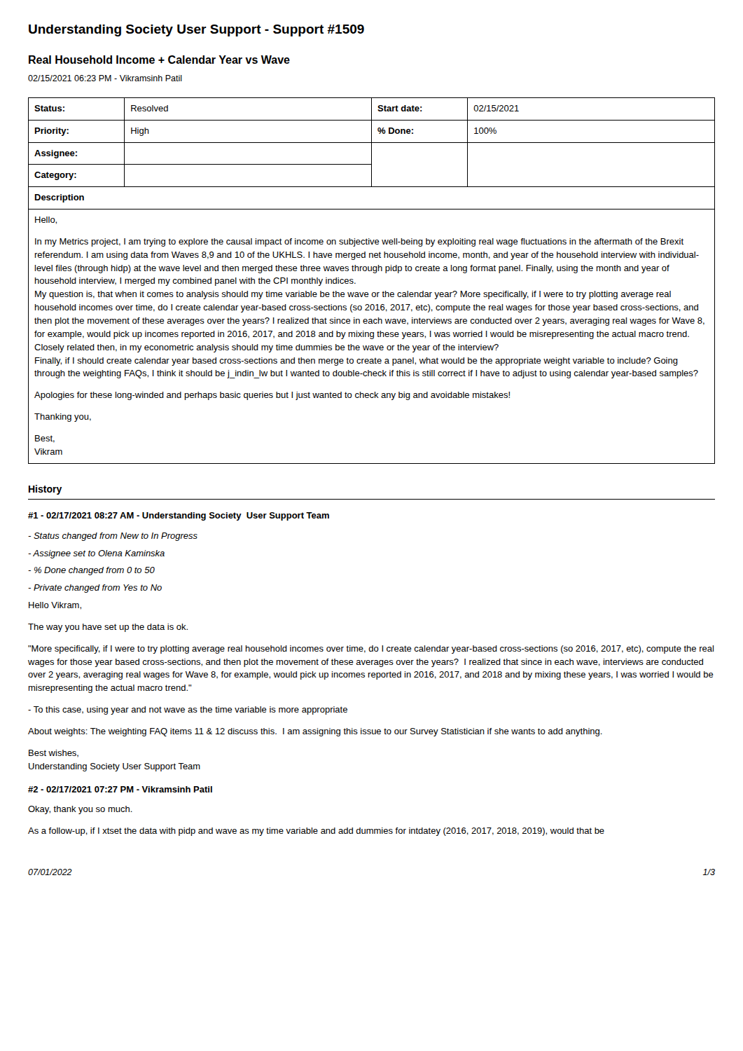Understanding Society User Support - Support #1509
Real Household Income + Calendar Year vs Wave
02/15/2021 06:23 PM - Vikramsinh Patil
| Status: | Resolved | Start date: | 02/15/2021 |
| Priority: | High | % Done: | 100% |
| Assignee: | | | |
| Category: | |
| Description |
| Hello, In my Metrics project, I am trying to explore the causal impact of income on subjective well-being by exploiting real wage fluctuations in the aftermath of the Brexit referendum. I am using data from Waves 8,9 and 10 of the UKHLS. I have merged net household income, month, and year of the household interview with individual-level files (through hidp) at the wave level and then merged these three waves through pidp to create a long format panel. Finally, using the month and year of household interview, I merged my combined panel with the CPI monthly indices. My question is, that when it comes to analysis should my time variable be the wave or the calendar year? More specifically, if I were to try plotting average real household incomes over time, do I create calendar year-based cross-sections (so 2016, 2017, etc), compute the real wages for those year based cross-sections, and then plot the movement of these averages over the years? I realized that since in each wave, interviews are conducted over 2 years, averaging real wages for Wave 8, for example, would pick up incomes reported in 2016, 2017, and 2018 and by mixing these years, I was worried I would be misrepresenting the actual macro trend. Closely related then, in my econometric analysis should my time dummies be the wave or the year of the interview? Finally, if I should create calendar year based cross-sections and then merge to create a panel, what would be the appropriate weight variable to include? Going through the weighting FAQs, I think it should be j_indin_lw but I wanted to double-check if this is still correct if I have to adjust to using calendar year-based samples? Apologies for these long-winded and perhaps basic queries but I just wanted to check any big and avoidable mistakes! Thanking you, Best, Vikram |
History
#1 - 02/17/2021 08:27 AM - Understanding Society User Support Team
- Status changed from New to In Progress
- Assignee set to Olena Kaminska
- % Done changed from 0 to 50
- Private changed from Yes to No
Hello Vikram,
The way you have set up the data is ok.
"More specifically, if I were to try plotting average real household incomes over time, do I create calendar year-based cross-sections (so 2016, 2017, etc), compute the real wages for those year based cross-sections, and then plot the movement of these averages over the years? I realized that since in each wave, interviews are conducted over 2 years, averaging real wages for Wave 8, for example, would pick up incomes reported in 2016, 2017, and 2018 and by mixing these years, I was worried I would be misrepresenting the actual macro trend."
- To this case, using year and not wave as the time variable is more appropriate
About weights: The weighting FAQ items 11 & 12 discuss this. I am assigning this issue to our Survey Statistician if she wants to add anything.
Best wishes,
Understanding Society User Support Team
#2 - 02/17/2021 07:27 PM - Vikramsinh Patil
Okay, thank you so much.
As a follow-up, if I xtset the data with pidp and wave as my time variable and add dummies for intdatey (2016, 2017, 2018, 2019), would that be
07/01/2022 1/3